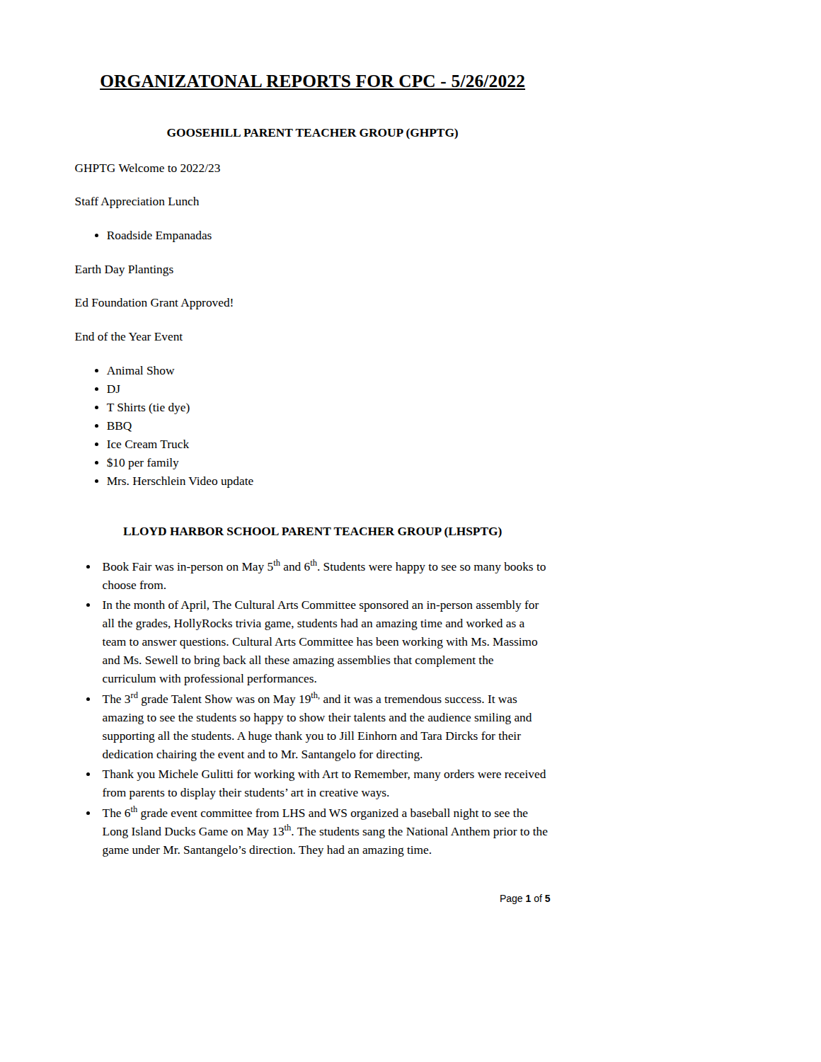ORGANIZATONAL REPORTS FOR CPC - 5/26/2022
GOOSEHILL PARENT TEACHER GROUP (GHPTG)
GHPTG Welcome to 2022/23
Staff Appreciation Lunch
Roadside Empanadas
Earth Day Plantings
Ed Foundation Grant Approved!
End of the Year Event
Animal Show
DJ
T Shirts (tie dye)
BBQ
Ice Cream Truck
$10 per family
Mrs. Herschlein Video update
LLOYD HARBOR SCHOOL PARENT TEACHER GROUP (LHSPTG)
Book Fair was in-person on May 5th and 6th. Students were happy to see so many books to choose from.
In the month of April, The Cultural Arts Committee sponsored an in-person assembly for all the grades, HollyRocks trivia game, students had an amazing time and worked as a team to answer questions. Cultural Arts Committee has been working with Ms. Massimo and Ms. Sewell to bring back all these amazing assemblies that complement the curriculum with professional performances.
The 3rd grade Talent Show was on May 19th, and it was a tremendous success. It was amazing to see the students so happy to show their talents and the audience smiling and supporting all the students. A huge thank you to Jill Einhorn and Tara Dircks for their dedication chairing the event and to Mr. Santangelo for directing.
Thank you Michele Gulitti for working with Art to Remember, many orders were received from parents to display their students’ art in creative ways.
The 6th grade event committee from LHS and WS organized a baseball night to see the Long Island Ducks Game on May 13th. The students sang the National Anthem prior to the game under Mr. Santangelo’s direction. They had an amazing time.
Page 1 of 5